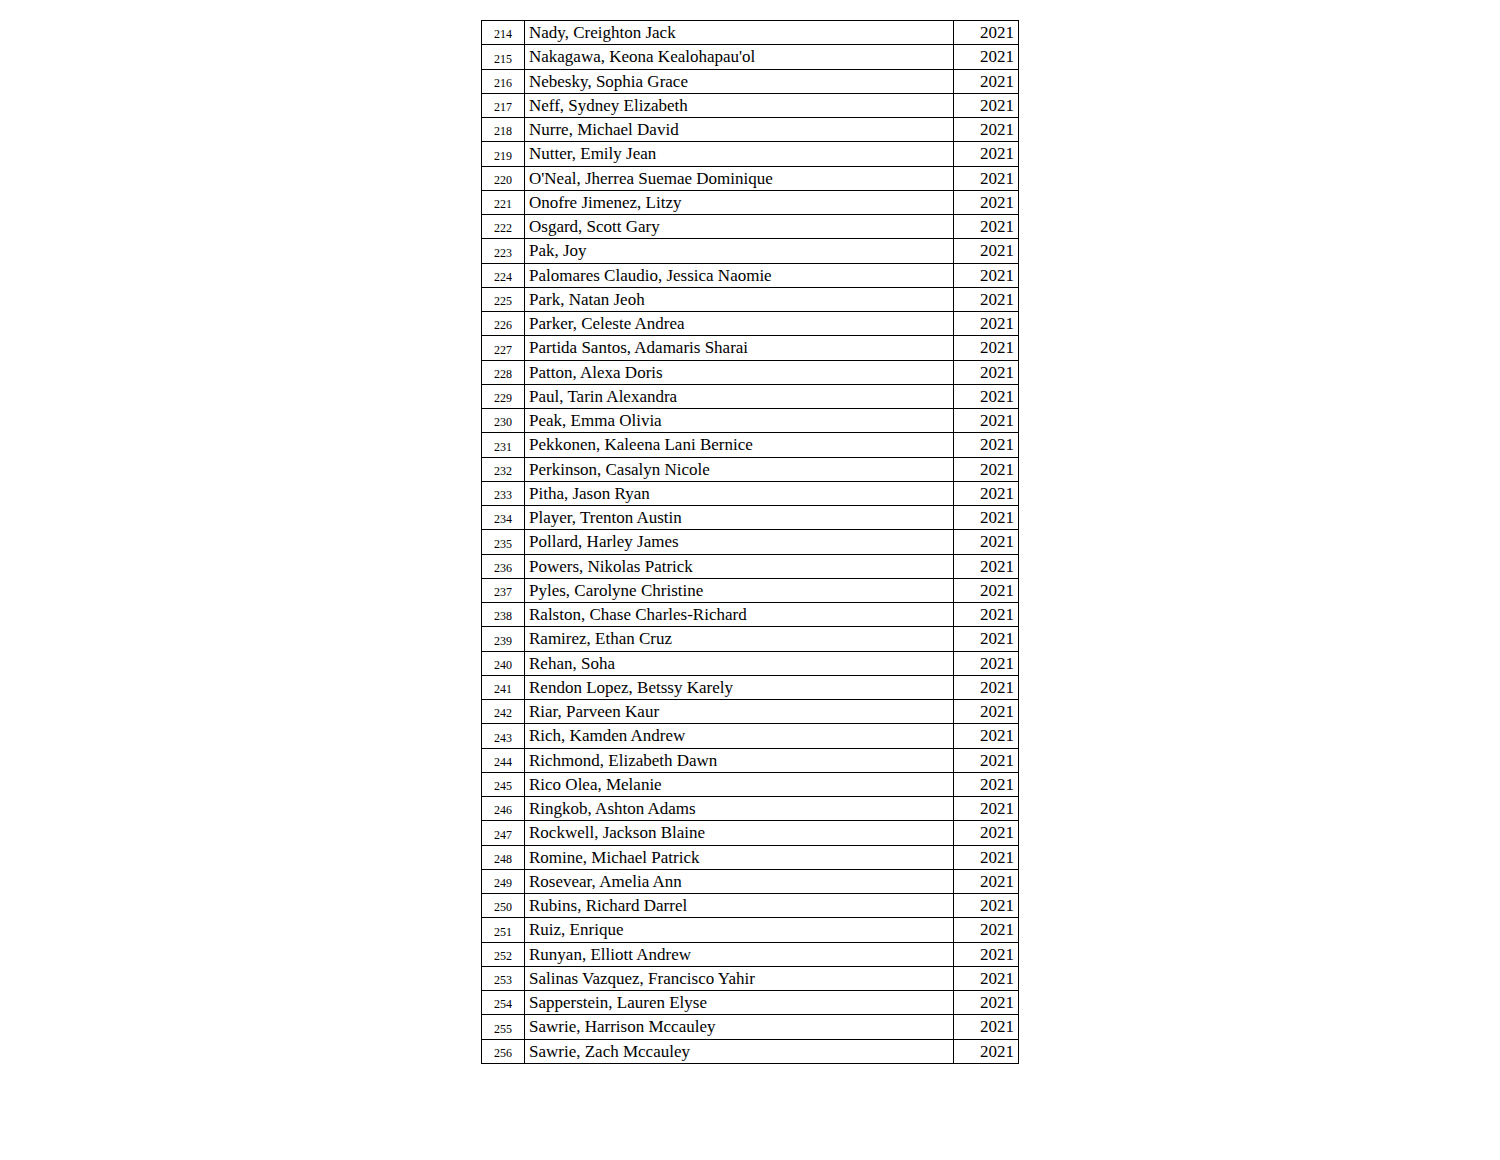| 214 | Nady, Creighton Jack | 2021 |
| 215 | Nakagawa, Keona Kealohapau'ol | 2021 |
| 216 | Nebesky, Sophia Grace | 2021 |
| 217 | Neff, Sydney Elizabeth | 2021 |
| 218 | Nurre, Michael David | 2021 |
| 219 | Nutter, Emily Jean | 2021 |
| 220 | O'Neal, Jherrea Suemae Dominique | 2021 |
| 221 | Onofre Jimenez, Litzy | 2021 |
| 222 | Osgard, Scott Gary | 2021 |
| 223 | Pak, Joy | 2021 |
| 224 | Palomares Claudio, Jessica Naomie | 2021 |
| 225 | Park, Natan Jeoh | 2021 |
| 226 | Parker, Celeste Andrea | 2021 |
| 227 | Partida Santos, Adamaris Sharai | 2021 |
| 228 | Patton, Alexa Doris | 2021 |
| 229 | Paul, Tarin Alexandra | 2021 |
| 230 | Peak, Emma Olivia | 2021 |
| 231 | Pekkonen, Kaleena Lani Bernice | 2021 |
| 232 | Perkinson, Casalyn Nicole | 2021 |
| 233 | Pitha, Jason Ryan | 2021 |
| 234 | Player, Trenton Austin | 2021 |
| 235 | Pollard, Harley James | 2021 |
| 236 | Powers, Nikolas Patrick | 2021 |
| 237 | Pyles, Carolyne Christine | 2021 |
| 238 | Ralston, Chase Charles-Richard | 2021 |
| 239 | Ramirez, Ethan Cruz | 2021 |
| 240 | Rehan, Soha | 2021 |
| 241 | Rendon Lopez, Betssy Karely | 2021 |
| 242 | Riar, Parveen Kaur | 2021 |
| 243 | Rich, Kamden Andrew | 2021 |
| 244 | Richmond, Elizabeth Dawn | 2021 |
| 245 | Rico Olea, Melanie | 2021 |
| 246 | Ringkob, Ashton Adams | 2021 |
| 247 | Rockwell, Jackson Blaine | 2021 |
| 248 | Romine, Michael Patrick | 2021 |
| 249 | Rosevear, Amelia Ann | 2021 |
| 250 | Rubins, Richard Darrel | 2021 |
| 251 | Ruiz, Enrique | 2021 |
| 252 | Runyan, Elliott Andrew | 2021 |
| 253 | Salinas Vazquez, Francisco Yahir | 2021 |
| 254 | Sapperstein, Lauren Elyse | 2021 |
| 255 | Sawrie, Harrison Mccauley | 2021 |
| 256 | Sawrie, Zach Mccauley | 2021 |